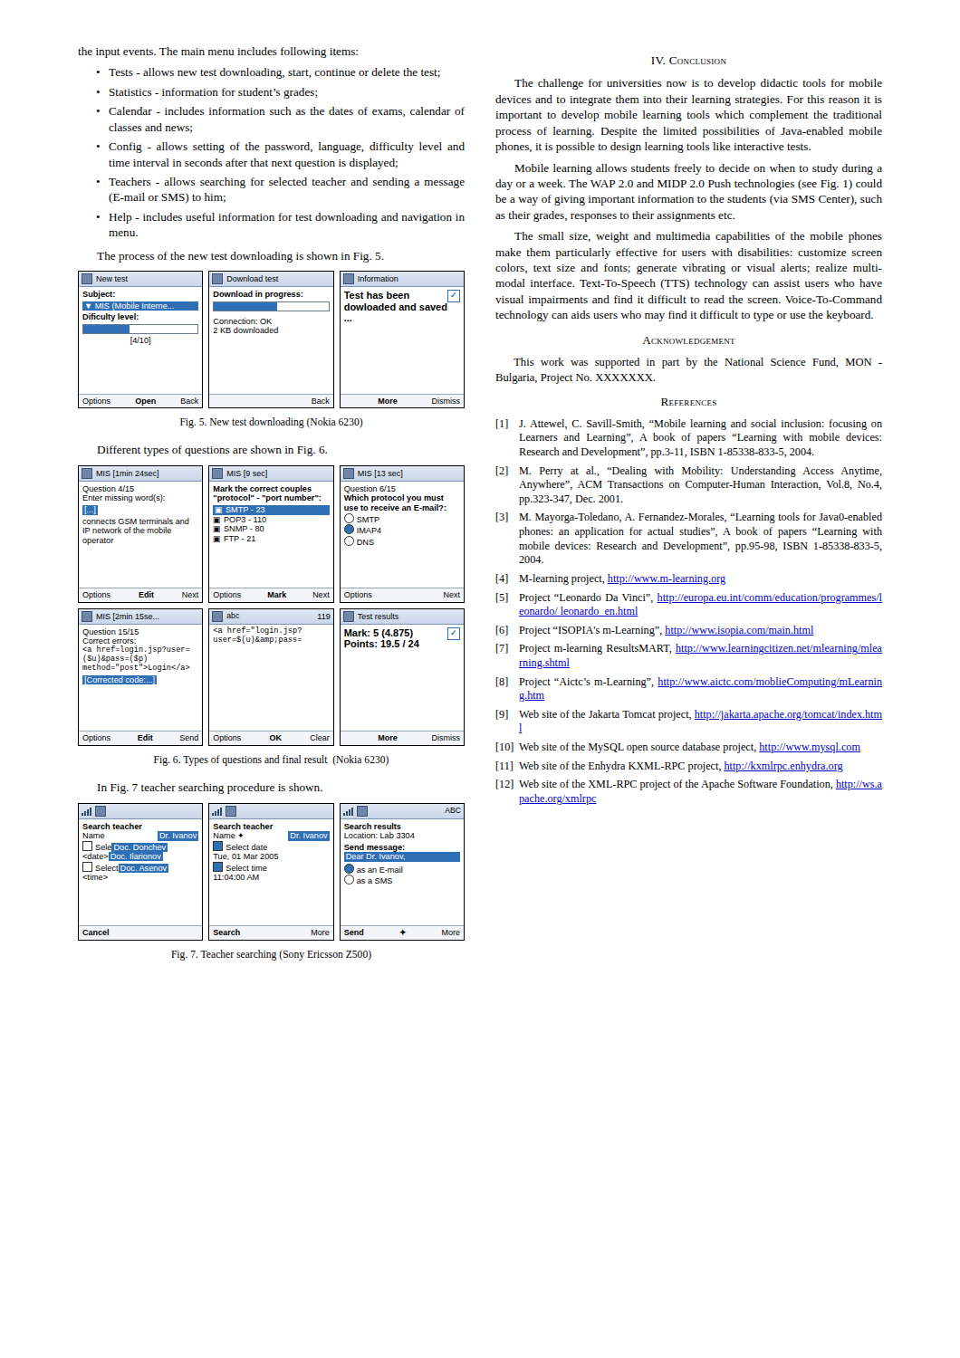the input events. The main menu includes following items:
Tests - allows new test downloading, start, continue or delete the test;
Statistics - information for student’s grades;
Calendar - includes information such as the dates of exams, calendar of classes and news;
Config - allows setting of the password, language, difficulty level and time interval in seconds after that next question is displayed;
Teachers - allows searching for selected teacher and sending a message (E-mail or SMS) to him;
Help - includes useful information for test downloading and navigation in menu.
The process of the new test downloading is shown in Fig. 5.
New test
Subject:
▼ MIS (Mobile Interne...
Dificulty level:
[4/10]
Options Open Back
Download test
Download in progress:
Connection: OK
2 KB downloaded
Back
Information
✓
Test has been dowloaded and saved ...
More Dismiss
Fig. 5. New test downloading (Nokia 6230)
Different types of questions are shown in Fig. 6.
MIS [1min 24sec]
Question 4/15
Enter missing word(s):
[...]
connects GSM terminals and IP network of the mobile operator
Options Edit Next
MIS [9 sec]
Mark the correct couples "protocol" - "port number":
▣ SMTP - 23
▣ POP3 - 110
▣ SNMP - 80
▣ FTP - 21
Options Mark Next
MIS [13 sec]
Question 6/15
Which protocol you must use to receive an E-mail?:
SMTP
IMAP4
DNS
Options Next
MIS [2min 15se...
Question 15/15
Correct errors:
<a href=login.jsp?user=($u)&pass=($p) method="post">Login</a>
[Corrected code:...]
Options Edit Send
abc 119
<a href="login.jsp?user=$(u)&amp;pass=
Options OK Clear
Test results
✓
Mark: 5 (4.875)
Points: 19.5 / 24
More Dismiss
Fig. 6. Types of questions and final result (Nokia 6230)
In Fig. 7 teacher searching procedure is shown.
Search teacher
Name Dr. Ivanov
SeleDoc. Donchev
<date>Doc. Ilarionov
SelectDoc. Asenov
<time>
Cancel
Search teacher
Name ✦Dr. Ivanov
Select date
Tue, 01 Mar 2005
Select time
11:04:00 AM
Search More
ABC
Search results
Location: Lab 3304
Send message:
Dear Dr. Ivanov,
as an E-mail
as a SMS
Send✦More
Fig. 7. Teacher searching (Sony Ericsson Z500)
IV. Conclusion
The challenge for universities now is to develop didactic tools for mobile devices and to integrate them into their learning strategies. For this reason it is important to develop mobile learning tools which complement the traditional process of learning. Despite the limited possibilities of Java-enabled mobile phones, it is possible to design learning tools like interactive tests.
Mobile learning allows students freely to decide on when to study during a day or a week. The WAP 2.0 and MIDP 2.0 Push technologies (see Fig. 1) could be a way of giving important information to the students (via SMS Center), such as their grades, responses to their assignments etc.
The small size, weight and multimedia capabilities of the mobile phones make them particularly effective for users with disabilities: customize screen colors, text size and fonts; generate vibrating or visual alerts; realize multi-modal interface. Text-To-Speech (TTS) technology can assist users who have visual impairments and find it difficult to read the screen. Voice-To-Command technology can aids users who may find it difficult to type or use the keyboard.
Acknowledgement
This work was supported in part by the National Science Fund, MON - Bulgaria, Project No. XXXXXXX.
References
J. Attewel, C. Savill-Smith, “Mobile learning and social inclusion: focusing on Learners and Learning”, A book of papers “Learning with mobile devices: Research and Development”, pp.3-11, ISBN 1-85338-833-5, 2004.
M. Perry at al., “Dealing with Mobility: Understanding Access Anytime, Anywhere”, ACM Transactions on Computer-Human Interaction, Vol.8, No.4, pp.323-347, Dec. 2001.
M. Mayorga-Toledano, A. Fernandez-Morales, “Learning tools for Java0-enabled phones: an application for actual studies”, A book of papers “Learning with mobile devices: Research and Development”, pp.95-98, ISBN 1-85338-833-5, 2004.
M-learning project, http://www.m-learning.org
Project “Leonardo Da Vinci”, http://europa.eu.int/comm/education/programmes/leonardo/ leonardo_en.html
Project “ISOPIA's m-Learning”, http://www.isopia.com/main.html
Project m-learning ResultsMART, http://www.learningcitizen.net/mlearning/mlearning.shtml
Project “Aictc’s m-Learning”, http://www.aictc.com/moblieComputing/mLearning.htm
Web site of the Jakarta Tomcat project, http://jakarta.apache.org/tomcat/index.html
Web site of the MySQL open source database project, http://www.mysql.com
Web site of the Enhydra KXML-RPC project, http://kxmlrpc.enhydra.org
Web site of the XML-RPC project of the Apache Software Foundation, http://ws.apache.org/xmlrpc